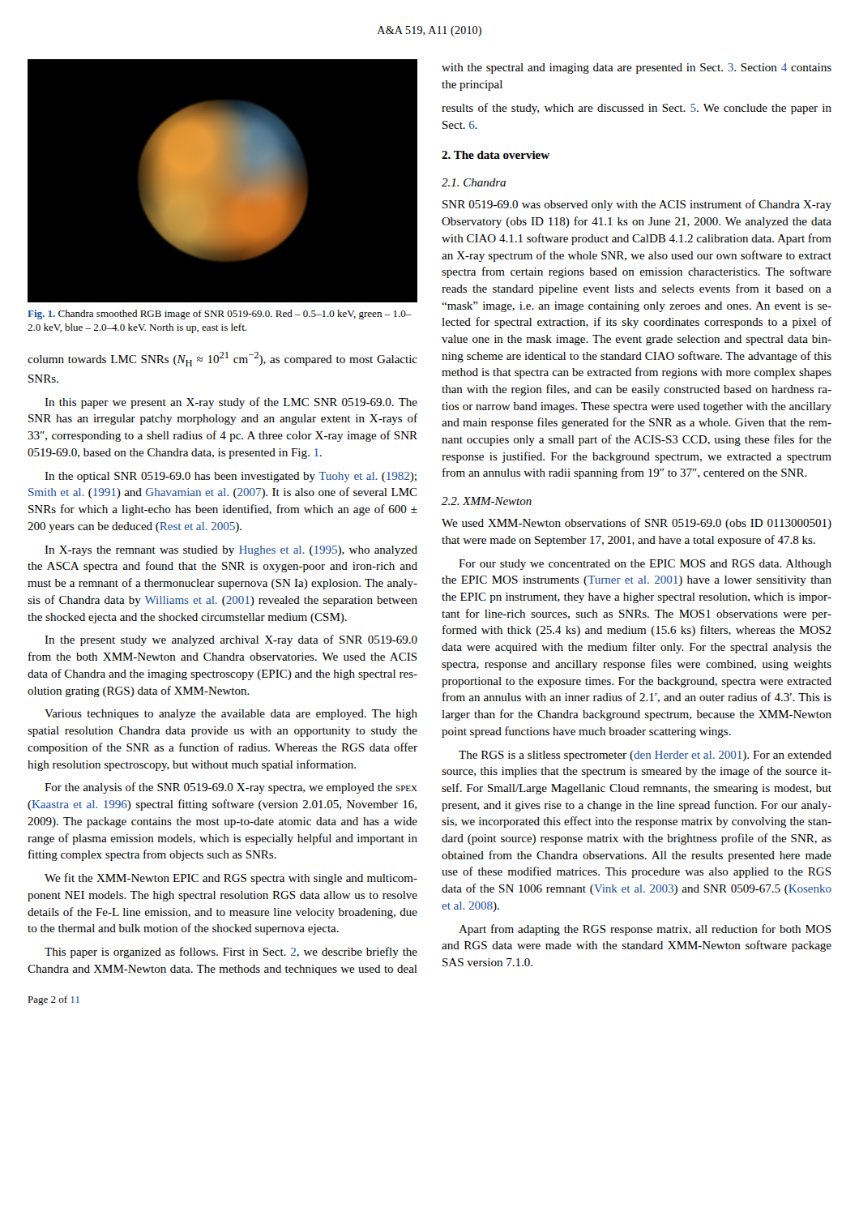A&A 519, A11 (2010)
Fig. 1. Chandra smoothed RGB image of SNR 0519-69.0. Red – 0.5–1.0 keV, green – 1.0–2.0 keV, blue – 2.0–4.0 keV. North is up, east is left.
column towards LMC SNRs (NH ≈ 1021 cm−2), as compared to most Galactic SNRs.
In this paper we present an X-ray study of the LMC SNR 0519-69.0. The SNR has an irregular patchy morphology and an angular extent in X-rays of 33″, corresponding to a shell radius of 4 pc. A three color X-ray image of SNR 0519-69.0, based on the Chandra data, is presented in Fig. 1.
In the optical SNR 0519-69.0 has been investigated by Tuohy et al. (1982); Smith et al. (1991) and Ghavamian et al. (2007). It is also one of several LMC SNRs for which a light-echo has been identified, from which an age of 600 ± 200 years can be deduced (Rest et al. 2005).
In X-rays the remnant was studied by Hughes et al. (1995), who analyzed the ASCA spectra and found that the SNR is oxygen-poor and iron-rich and must be a remnant of a thermonuclear supernova (SN Ia) explosion. The analysis of Chandra data by Williams et al. (2001) revealed the separation between the shocked ejecta and the shocked circumstellar medium (CSM).
In the present study we analyzed archival X-ray data of SNR 0519-69.0 from the both XMM-Newton and Chandra observatories. We used the ACIS data of Chandra and the imaging spectroscopy (EPIC) and the high spectral resolution grating (RGS) data of XMM-Newton.
Various techniques to analyze the available data are employed. The high spatial resolution Chandra data provide us with an opportunity to study the composition of the SNR as a function of radius. Whereas the RGS data offer high resolution spectroscopy, but without much spatial information.
For the analysis of the SNR 0519-69.0 X-ray spectra, we employed the spex (Kaastra et al. 1996) spectral fitting software (version 2.01.05, November 16, 2009). The package contains the most up-to-date atomic data and has a wide range of plasma emission models, which is especially helpful and important in fitting complex spectra from objects such as SNRs.
We fit the XMM-Newton EPIC and RGS spectra with single and multicomponent NEI models. The high spectral resolution RGS data allow us to resolve details of the Fe-L line emission, and to measure line velocity broadening, due to the thermal and bulk motion of the shocked supernova ejecta.
This paper is organized as follows. First in Sect. 2, we describe briefly the Chandra and XMM-Newton data. The methods and techniques we used to deal with the spectral and imaging data are presented in Sect. 3. Section 4 contains the principal
results of the study, which are discussed in Sect. 5. We conclude the paper in Sect. 6.
2. The data overview
2.1. Chandra
SNR 0519-69.0 was observed only with the ACIS instrument of Chandra X-ray Observatory (obs ID 118) for 41.1 ks on June 21, 2000. We analyzed the data with CIAO 4.1.1 software product and CalDB 4.1.2 calibration data. Apart from an X-ray spectrum of the whole SNR, we also used our own software to extract spectra from certain regions based on emission characteristics. The software reads the standard pipeline event lists and selects events from it based on a “mask” image, i.e. an image containing only zeroes and ones. An event is selected for spectral extraction, if its sky coordinates corresponds to a pixel of value one in the mask image. The event grade selection and spectral data binning scheme are identical to the standard CIAO software. The advantage of this method is that spectra can be extracted from regions with more complex shapes than with the region files, and can be easily constructed based on hardness ratios or narrow band images. These spectra were used together with the ancillary and main response files generated for the SNR as a whole. Given that the remnant occupies only a small part of the ACIS-S3 CCD, using these files for the response is justified. For the background spectrum, we extracted a spectrum from an annulus with radii spanning from 19″ to 37″, centered on the SNR.
2.2. XMM-Newton
We used XMM-Newton observations of SNR 0519-69.0 (obs ID 0113000501) that were made on September 17, 2001, and have a total exposure of 47.8 ks.
For our study we concentrated on the EPIC MOS and RGS data. Although the EPIC MOS instruments (Turner et al. 2001) have a lower sensitivity than the EPIC pn instrument, they have a higher spectral resolution, which is important for line-rich sources, such as SNRs. The MOS1 observations were performed with thick (25.4 ks) and medium (15.6 ks) filters, whereas the MOS2 data were acquired with the medium filter only. For the spectral analysis the spectra, response and ancillary response files were combined, using weights proportional to the exposure times. For the background, spectra were extracted from an annulus with an inner radius of 2.1′, and an outer radius of 4.3′. This is larger than for the Chandra background spectrum, because the XMM-Newton point spread functions have much broader scattering wings.
The RGS is a slitless spectrometer (den Herder et al. 2001). For an extended source, this implies that the spectrum is smeared by the image of the source itself. For Small/Large Magellanic Cloud remnants, the smearing is modest, but present, and it gives rise to a change in the line spread function. For our analysis, we incorporated this effect into the response matrix by convolving the standard (point source) response matrix with the brightness profile of the SNR, as obtained from the Chandra observations. All the results presented here made use of these modified matrices. This procedure was also applied to the RGS data of the SN 1006 remnant (Vink et al. 2003) and SNR 0509-67.5 (Kosenko et al. 2008).
Apart from adapting the RGS response matrix, all reduction for both MOS and RGS data were made with the standard XMM-Newton software package SAS version 7.1.0.
Page 2 of 11